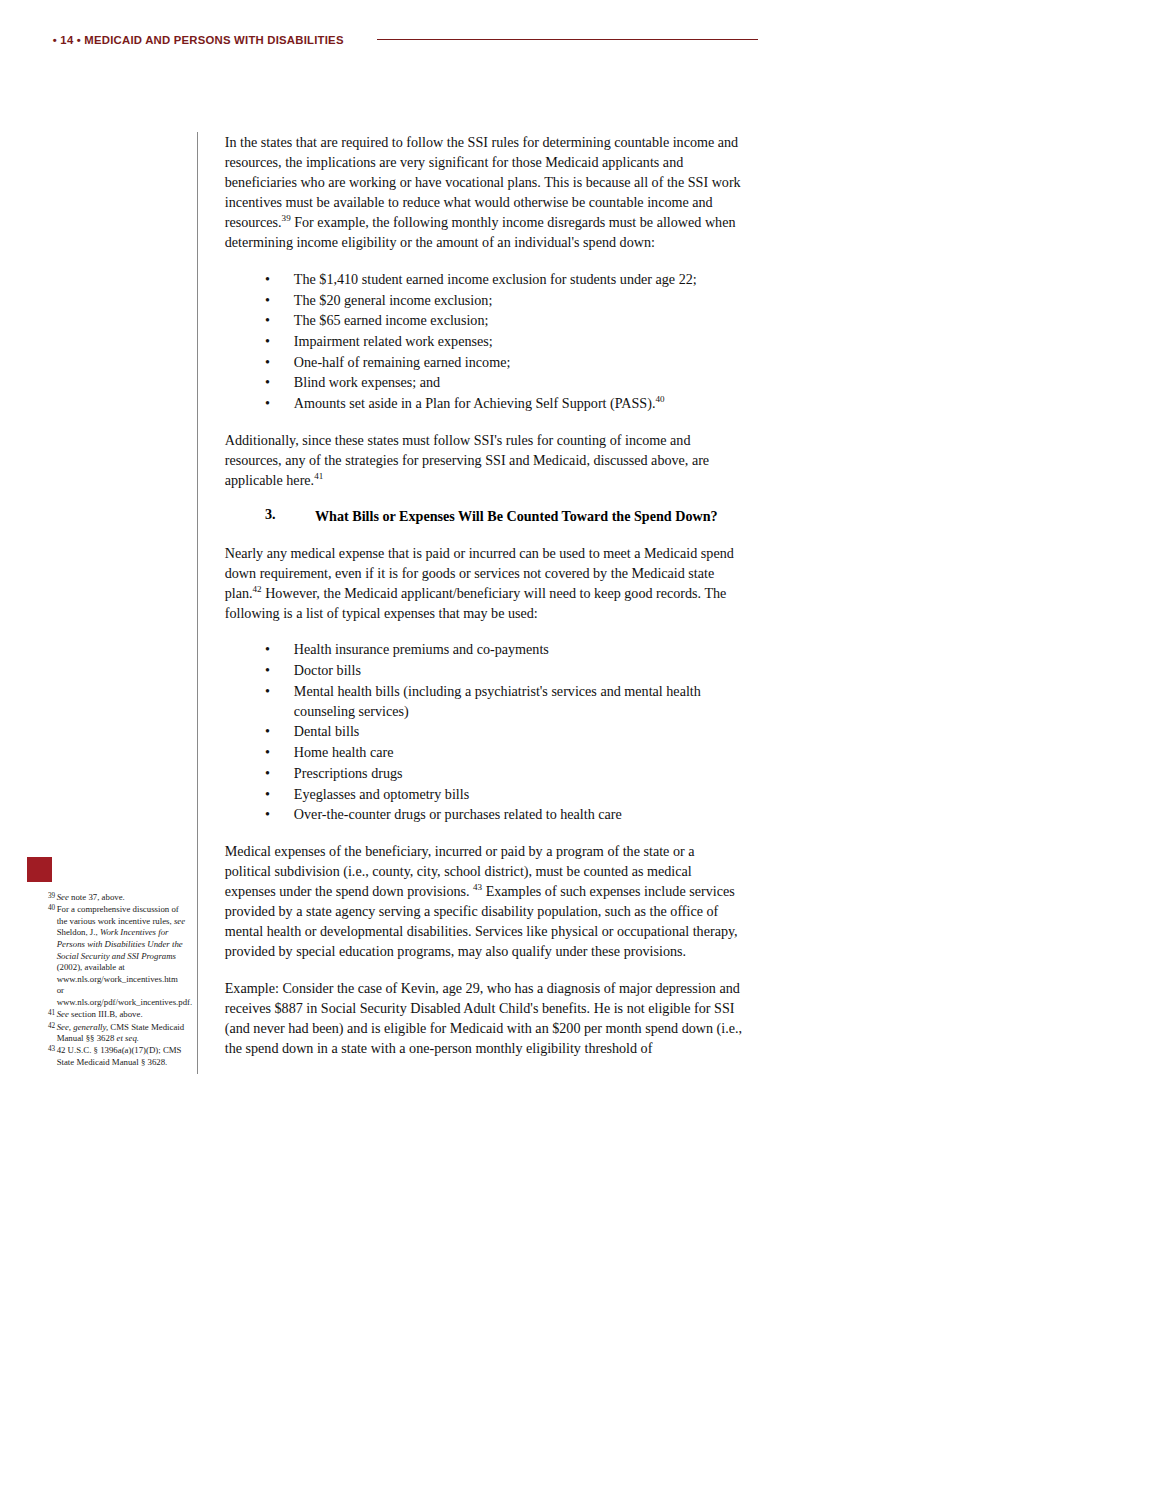• 14 • MEDICAID AND PERSONS WITH DISABILITIES
39See note 37, above.
40For a comprehensive discussion of the various work incentive rules, see Sheldon, J., Work Incentives for Persons with Disabilities Under the Social Security and SSI Programs (2002), available at www.nls.org/work_incentives.htm or www.nls.org/pdf/work_incentives.pdf.
41See section III.B, above.
42See, generally, CMS State Medicaid Manual §§ 3628 et seq.
4342 U.S.C. § 1396a(a)(17)(D); CMS State Medicaid Manual § 3628.
In the states that are required to follow the SSI rules for determining countable income and resources, the implications are very significant for those Medicaid applicants and beneficiaries who are working or have vocational plans. This is because all of the SSI work incentives must be available to reduce what would otherwise be countable income and resources.39 For example, the following monthly income disregards must be allowed when determining income eligibility or the amount of an individual's spend down:
The $1,410 student earned income exclusion for students under age 22;
The $20 general income exclusion;
The $65 earned income exclusion;
Impairment related work expenses;
One-half of remaining earned income;
Blind work expenses; and
Amounts set aside in a Plan for Achieving Self Support (PASS).40
Additionally, since these states must follow SSI's rules for counting of income and resources, any of the strategies for preserving SSI and Medicaid, discussed above, are applicable here.41
3. What Bills or Expenses Will Be Counted Toward the Spend Down?
Nearly any medical expense that is paid or incurred can be used to meet a Medicaid spend down requirement, even if it is for goods or services not covered by the Medicaid state plan.42 However, the Medicaid applicant/beneficiary will need to keep good records. The following is a list of typical expenses that may be used:
Health insurance premiums and co-payments
Doctor bills
Mental health bills (including a psychiatrist's services and mental health counseling services)
Dental bills
Home health care
Prescriptions drugs
Eyeglasses and optometry bills
Over-the-counter drugs or purchases related to health care
Medical expenses of the beneficiary, incurred or paid by a program of the state or a political subdivision (i.e., county, city, school district), must be counted as medical expenses under the spend down provisions. 43 Examples of such expenses include services provided by a state agency serving a specific disability population, such as the office of mental health or developmental disabilities. Services like physical or occupational therapy, provided by special education programs, may also qualify under these provisions.
Example: Consider the case of Kevin, age 29, who has a diagnosis of major depression and receives $887 in Social Security Disabled Adult Child's benefits. He is not eligible for SSI (and never had been) and is eligible for Medicaid with an $200 per month spend down (i.e., the spend down in a state with a one-person monthly eligibility threshold of